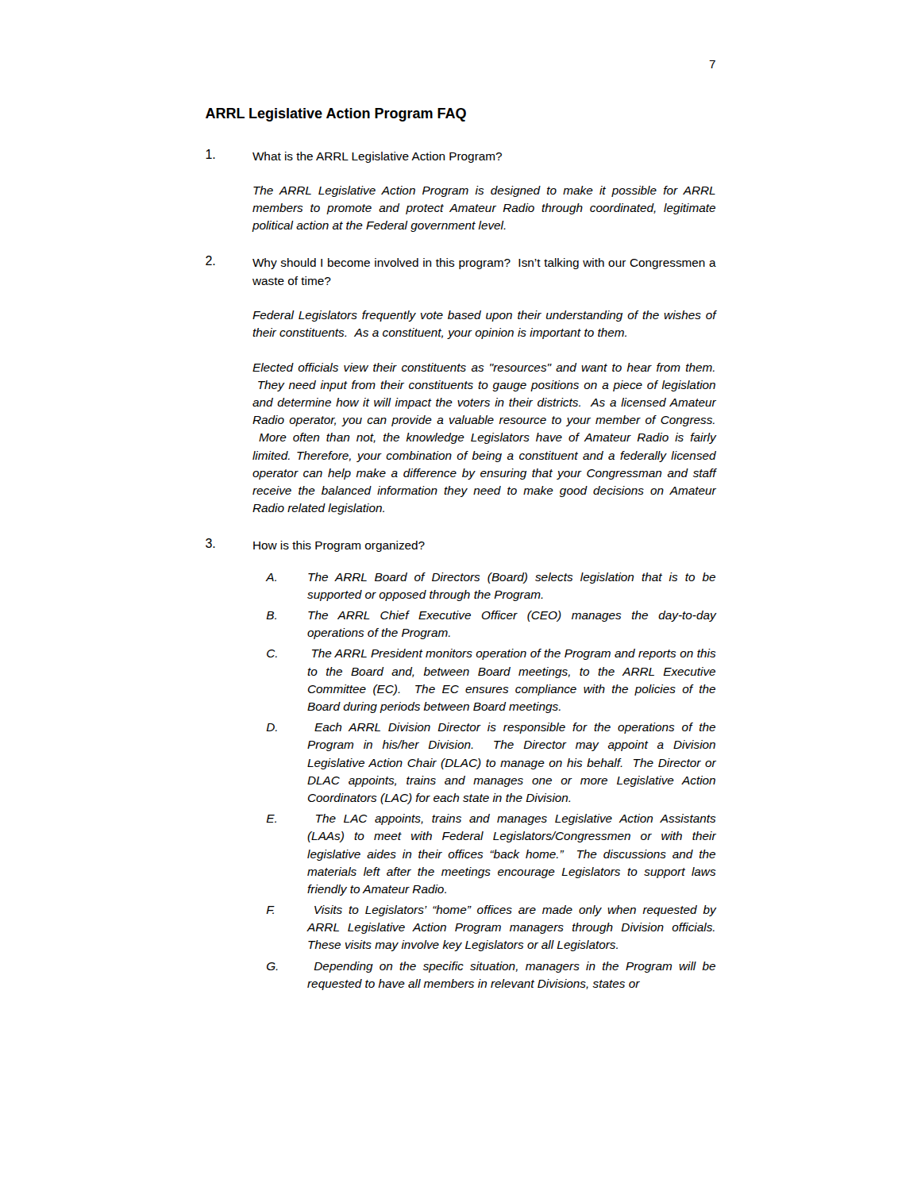7
ARRL Legislative Action Program FAQ
1.
What is the ARRL Legislative Action Program?
The ARRL Legislative Action Program is designed to make it possible for ARRL members to promote and protect Amateur Radio through coordinated, legitimate political action at the Federal government level.
2.
Why should I become involved in this program? Isn’t talking with our Congressmen a waste of time?
Federal Legislators frequently vote based upon their understanding of the wishes of their constituents. As a constituent, your opinion is important to them.
Elected officials view their constituents as "resources" and want to hear from them. They need input from their constituents to gauge positions on a piece of legislation and determine how it will impact the voters in their districts. As a licensed Amateur Radio operator, you can provide a valuable resource to your member of Congress. More often than not, the knowledge Legislators have of Amateur Radio is fairly limited. Therefore, your combination of being a constituent and a federally licensed operator can help make a difference by ensuring that your Congressman and staff receive the balanced information they need to make good decisions on Amateur Radio related legislation.
3.
How is this Program organized?
A. The ARRL Board of Directors (Board) selects legislation that is to be supported or opposed through the Program.
B. The ARRL Chief Executive Officer (CEO) manages the day-to-day operations of the Program.
C. The ARRL President monitors operation of the Program and reports on this to the Board and, between Board meetings, to the ARRL Executive Committee (EC). The EC ensures compliance with the policies of the Board during periods between Board meetings.
D. Each ARRL Division Director is responsible for the operations of the Program in his/her Division. The Director may appoint a Division Legislative Action Chair (DLAC) to manage on his behalf. The Director or DLAC appoints, trains and manages one or more Legislative Action Coordinators (LAC) for each state in the Division.
E. The LAC appoints, trains and manages Legislative Action Assistants (LAAs) to meet with Federal Legislators/Congressmen or with their legislative aides in their offices “back home.” The discussions and the materials left after the meetings encourage Legislators to support laws friendly to Amateur Radio.
F. Visits to Legislators’ “home” offices are made only when requested by ARRL Legislative Action Program managers through Division officials. These visits may involve key Legislators or all Legislators.
G. Depending on the specific situation, managers in the Program will be requested to have all members in relevant Divisions, states or